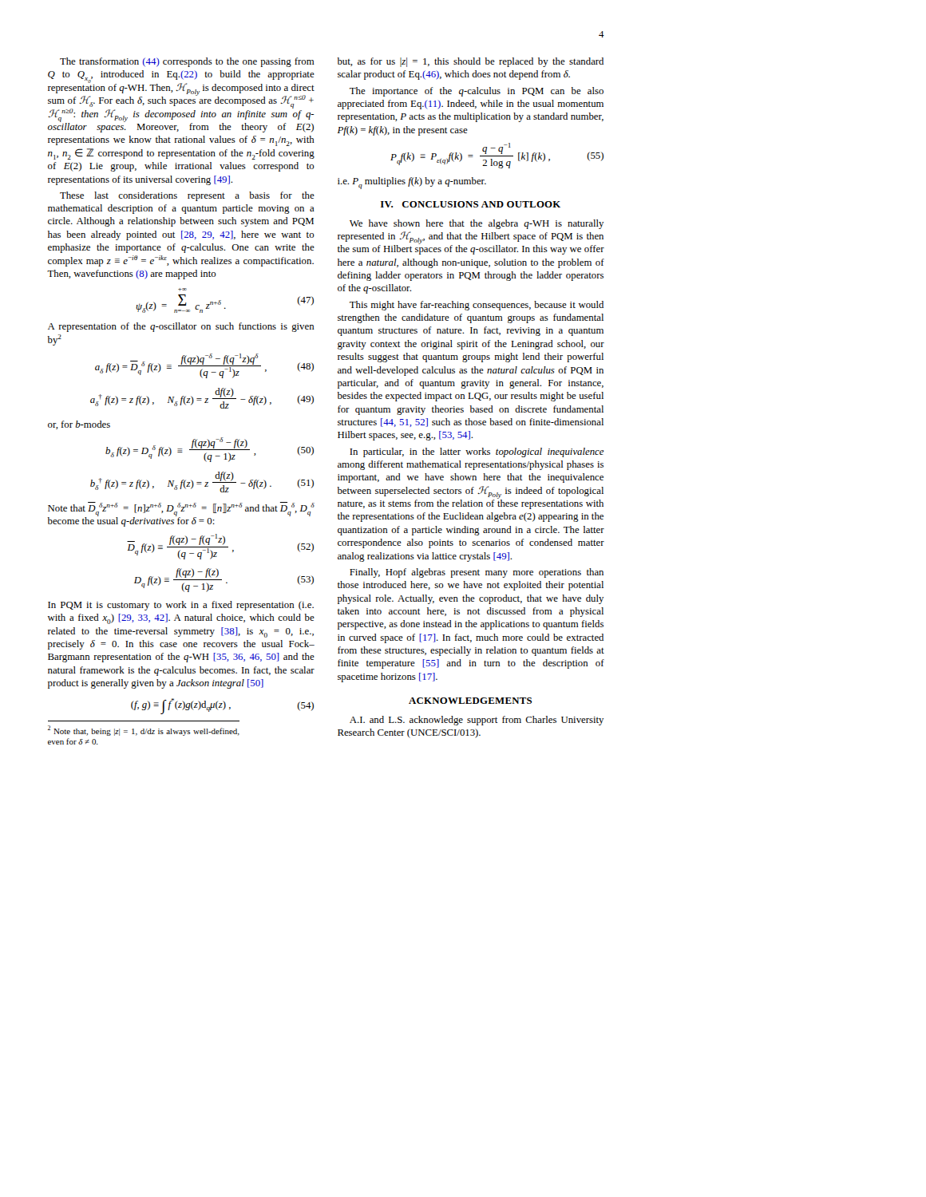4
The transformation (44) corresponds to the one passing from Q to Qx0, introduced in Eq.(22) to build the appropriate representation of q-WH. Then, ℋPoly is decomposed into a direct sum of ℋδ. For each δ, such spaces are decomposed as ℋqn≤0 + ℋqn≥0: then ℋPoly is decomposed into an infinite sum of q-oscillator spaces. Moreover, from the theory of E(2) representations we know that rational values of δ = n1/n2, with n1, n2 ∈ ℤ correspond to representation of the n2-fold covering of E(2) Lie group, while irrational values correspond to representations of its universal covering [49].
These last considerations represent a basis for the mathematical description of a quantum particle moving on a circle. Although a relationship between such system and PQM has been already pointed out [28, 29, 42], here we want to emphasize the importance of q-calculus. One can write the complex map z ≡ e−iθ = e−ikε, which realizes a compactification. Then, wavefunctions (8) are mapped into
ψδ(z) = +∞Σn=−∞ cn zn+δ . (47)
A representation of the q-oscillator on such functions is given by2
aδ f(z) = Dqδ f(z) ≡ f(qz)q−δ − f(q−1z)qδ (q − q−1)z , (48)
aδ† f(z) = z f(z) , Nδ f(z) = z df(z) dz − δf(z) , (49)
or, for b-modes
bδ f(z) = Dqδ f(z) ≡ f(qz)q−δ − f(z) (q − 1)z , (50)
bδ† f(z) = z f(z) , Nδ f(z) = z df(z) dz − δf(z) . (51)
Note that Dqδzn+δ = [n]zn+δ, Dqδzn+δ = ⟦n⟧zn+δ and that Dqδ, Dqδ become the usual q-derivatives for δ = 0:
Dq f(z) ≡ f(qz) − f(q−1z) (q − q−1)z , (52)
Dq f(z) ≡ f(qz) − f(z) (q − 1)z . (53)
In PQM it is customary to work in a fixed representation (i.e. with a fixed x0) [29, 33, 42]. A natural choice, which could be related to the time-reversal symmetry [38], is x0 = 0, i.e., precisely δ = 0. In this case one recovers the usual Fock–Bargmann representation of the q-WH [35, 36, 46, 50] and the natural framework is the q-calculus becomes. In fact, the scalar product is generally given by a Jackson integral [50]
(f, g) ≡ ∫ f*(z)g(z)dqμ(z) , (54)
2 Note that, being |z| = 1, d/dz is always well-defined, even for δ ≠ 0.
but, as for us |z| = 1, this should be replaced by the standard scalar product of Eq.(46), which does not depend from δ.
The importance of the q-calculus in PQM can be also appreciated from Eq.(11). Indeed, while in the usual momentum representation, P acts as the multiplication by a standard number, Pf(k) = kf(k), in the present case
Pqf(k) ≡ Pε(q)f(k) = q − q−1 2 log q [k] f(k) , (55)
i.e. Pq multiplies f(k) by a q-number.
IV. CONCLUSIONS AND OUTLOOK
We have shown here that the algebra q-WH is naturally represented in ℋPoly, and that the Hilbert space of PQM is then the sum of Hilbert spaces of the q-oscillator. In this way we offer here a natural, although non-unique, solution to the problem of defining ladder operators in PQM through the ladder operators of the q-oscillator.
This might have far-reaching consequences, because it would strengthen the candidature of quantum groups as fundamental quantum structures of nature. In fact, reviving in a quantum gravity context the original spirit of the Leningrad school, our results suggest that quantum groups might lend their powerful and well-developed calculus as the natural calculus of PQM in particular, and of quantum gravity in general. For instance, besides the expected impact on LQG, our results might be useful for quantum gravity theories based on discrete fundamental structures [44, 51, 52] such as those based on finite-dimensional Hilbert spaces, see, e.g., [53, 54].
In particular, in the latter works topological inequivalence among different mathematical representations/physical phases is important, and we have shown here that the inequivalence between superselected sectors of ℋPoly is indeed of topological nature, as it stems from the relation of these representations with the representations of the Euclidean algebra e(2) appearing in the quantization of a particle winding around in a circle. The latter correspondence also points to scenarios of condensed matter analog realizations via lattice crystals [49].
Finally, Hopf algebras present many more operations than those introduced here, so we have not exploited their potential physical role. Actually, even the coproduct, that we have duly taken into account here, is not discussed from a physical perspective, as done instead in the applications to quantum fields in curved space of [17]. In fact, much more could be extracted from these structures, especially in relation to quantum fields at finite temperature [55] and in turn to the description of spacetime horizons [17].
ACKNOWLEDGEMENTS
A.I. and L.S. acknowledge support from Charles University Research Center (UNCE/SCI/013).